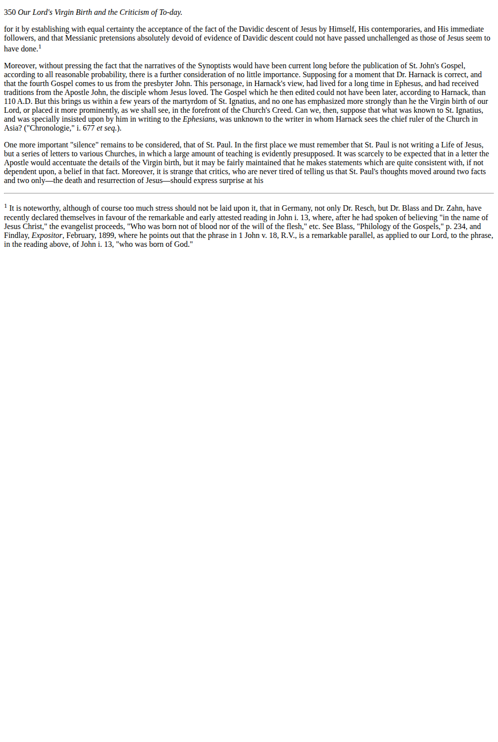350 Our Lord's Virgin Birth and the Criticism of To-day.
for it by establishing with equal certainty the acceptance of the fact of the Davidic descent of Jesus by Himself, His contemporaries, and His immediate followers, and that Messianic pretensions absolutely devoid of evidence of Davidic descent could not have passed unchallenged as those of Jesus seem to have done.1
Moreover, without pressing the fact that the narratives of the Synoptists would have been current long before the publication of St. John's Gospel, according to all reasonable probability, there is a further consideration of no little importance. Supposing for a moment that Dr. Harnack is correct, and that the fourth Gospel comes to us from the presbyter John. This personage, in Harnack's view, had lived for a long time in Ephesus, and had received traditions from the Apostle John, the disciple whom Jesus loved. The Gospel which he then edited could not have been later, according to Harnack, than 110 A.D. But this brings us within a few years of the martyrdom of St. Ignatius, and no one has emphasized more strongly than he the Virgin birth of our Lord, or placed it more prominently, as we shall see, in the forefront of the Church's Creed. Can we, then, suppose that what was known to St. Ignatius, and was specially insisted upon by him in writing to the Ephesians, was unknown to the writer in whom Harnack sees the chief ruler of the Church in Asia? ("Chronologie," i. 677 et seq.).
One more important "silence" remains to be considered, that of St. Paul. In the first place we must remember that St. Paul is not writing a Life of Jesus, but a series of letters to various Churches, in which a large amount of teaching is evidently presupposed. It was scarcely to be expected that in a letter the Apostle would accentuate the details of the Virgin birth, but it may be fairly maintained that he makes statements which are quite consistent with, if not dependent upon, a belief in that fact. Moreover, it is strange that critics, who are never tired of telling us that St. Paul's thoughts moved around two facts and two only—the death and resurrection of Jesus—should express surprise at his
1 It is noteworthy, although of course too much stress should not be laid upon it, that in Germany, not only Dr. Resch, but Dr. Blass and Dr. Zahn, have recently declared themselves in favour of the remarkable and early attested reading in John i. 13, where, after he had spoken of believing "in the name of Jesus Christ," the evangelist proceeds, "Who was born not of blood nor of the will of the flesh," etc. See Blass, "Philology of the Gospels," p. 234, and Findlay, Expositor, February, 1899, where he points out that the phrase in 1 John v. 18, R.V., is a remarkable parallel, as applied to our Lord, to the phrase, in the reading above, of John i. 13, "who was born of God."